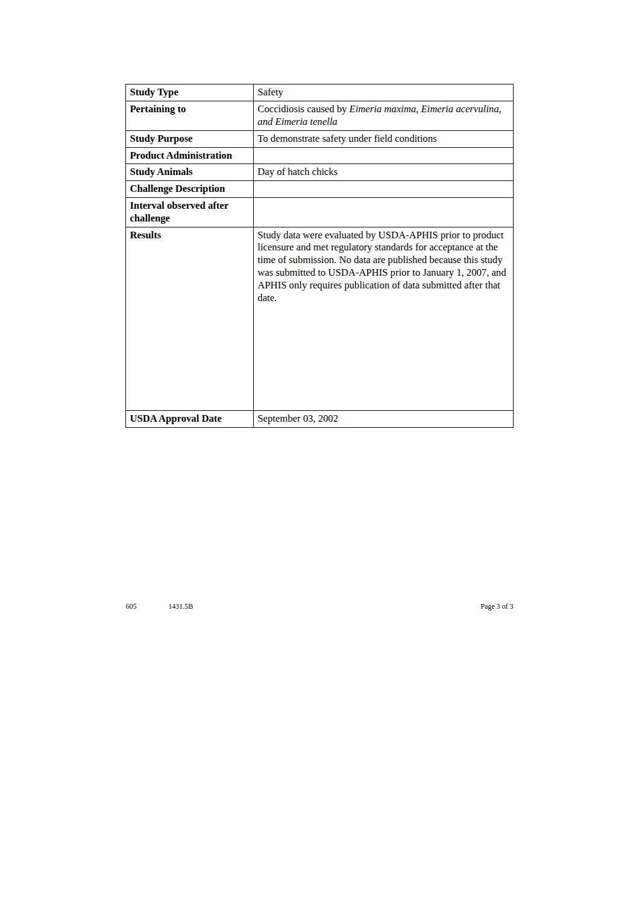| Study Type | Safety |
| Pertaining to | Coccidiosis caused by Eimeria maxima, Eimeria acervulina, and Eimeria tenella |
| Study Purpose | To demonstrate safety under field conditions |
| Product Administration | |
| Study Animals | Day of hatch chicks |
| Challenge Description | |
| Interval observed after challenge | |
| Results | Study data were evaluated by USDA-APHIS prior to product licensure and met regulatory standards for acceptance at the time of submission. No data are published because this study was submitted to USDA-APHIS prior to January 1, 2007, and APHIS only requires publication of data submitted after that date. |
| USDA Approval Date | September 03, 2002 |
6051431.5B
Page 3 of 3